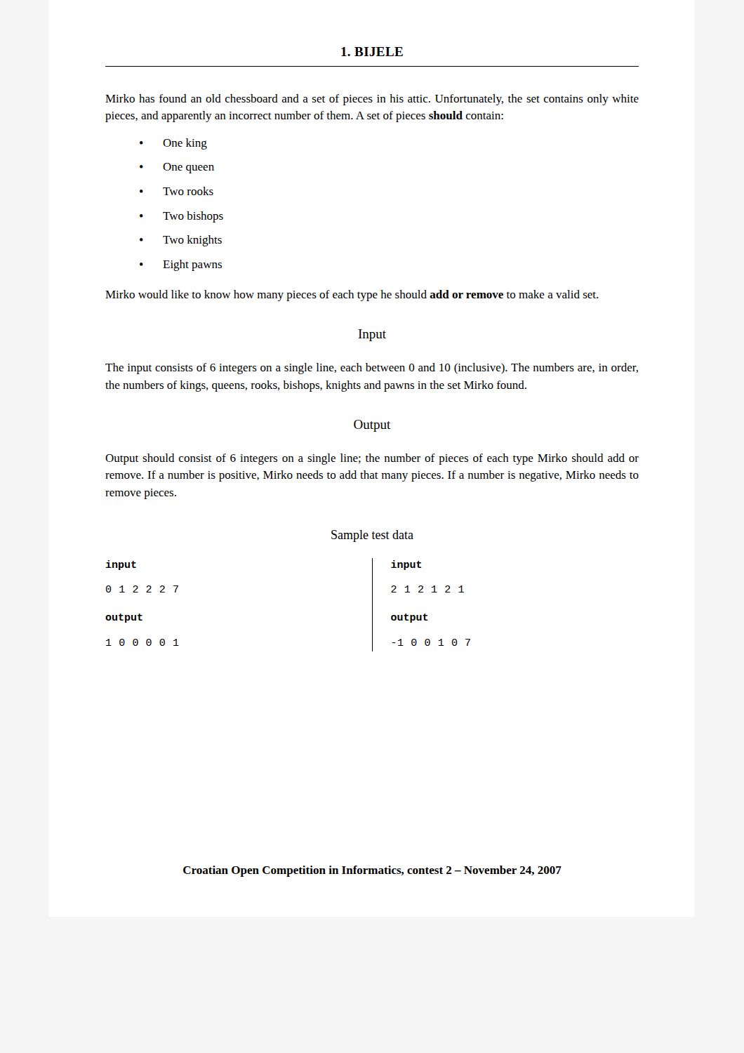1. BIJELE
Mirko has found an old chessboard and a set of pieces in his attic. Unfortunately, the set contains only white pieces, and apparently an incorrect number of them. A set of pieces should contain:
One king
One queen
Two rooks
Two bishops
Two knights
Eight pawns
Mirko would like to know how many pieces of each type he should add or remove to make a valid set.
Input
The input consists of 6 integers on a single line, each between 0 and 10 (inclusive). The numbers are, in order, the numbers of kings, queens, rooks, bishops, knights and pawns in the set Mirko found.
Output
Output should consist of 6 integers on a single line; the number of pieces of each type Mirko should add or remove. If a number is positive, Mirko needs to add that many pieces. If a number is negative, Mirko needs to remove pieces.
Sample test data
| input 0 1 2 2 2 7 output 1 0 0 0 0 1 | input 2 1 2 1 2 1 output -1 0 0 1 0 7 |
Croatian Open Competition in Informatics, contest 2 – November 24, 2007